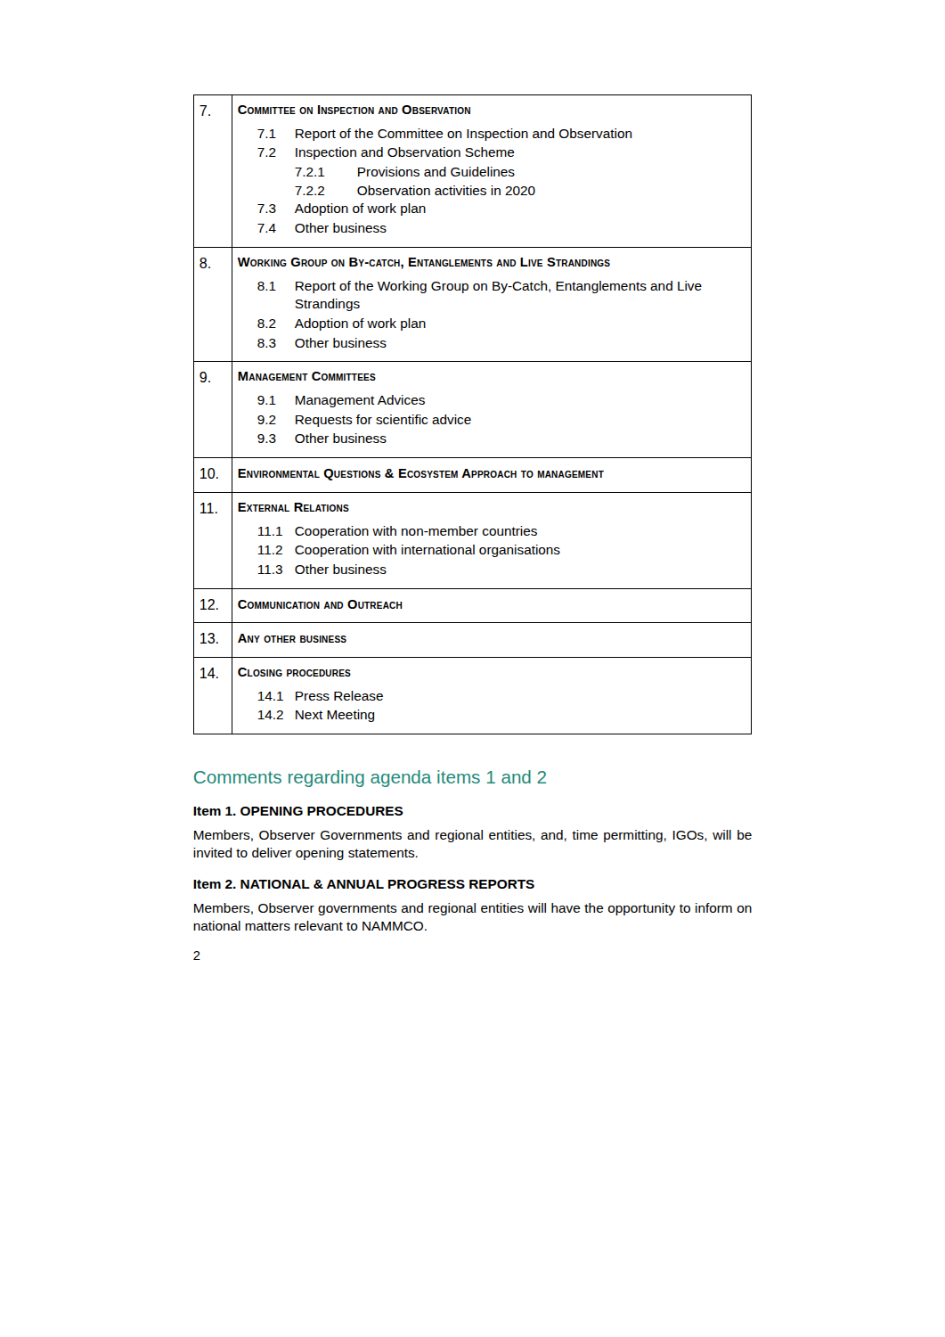| 7. | Committee on Inspection and Observation 7.1 Report of the Committee on Inspection and Observation 7.2 Inspection and Observation Scheme 7.2.1 Provisions and Guidelines 7.2.2 Observation activities in 2020 7.3 Adoption of work plan 7.4 Other business |
| 8. | Working Group on By-catch, Entanglements and Live Strandings 8.1 Report of the Working Group on By-Catch, Entanglements and Live Strandings 8.2 Adoption of work plan 8.3 Other business |
| 9. | Management Committees 9.1 Management Advices 9.2 Requests for scientific advice 9.3 Other business |
| 10. | Environmental Questions & Ecosystem Approach to management |
| 11. | External Relations 11.1 Cooperation with non-member countries 11.2 Cooperation with international organisations 11.3 Other business |
| 12. | Communication and Outreach |
| 13. | Any other business |
| 14. | Closing procedures 14.1 Press Release 14.2 Next Meeting |
Comments regarding agenda items 1 and 2
Item 1. OPENING PROCEDURES
Members, Observer Governments and regional entities, and, time permitting, IGOs, will be invited to deliver opening statements.
Item 2. NATIONAL & ANNUAL PROGRESS REPORTS
Members, Observer governments and regional entities will have the opportunity to inform on national matters relevant to NAMMCO.
2